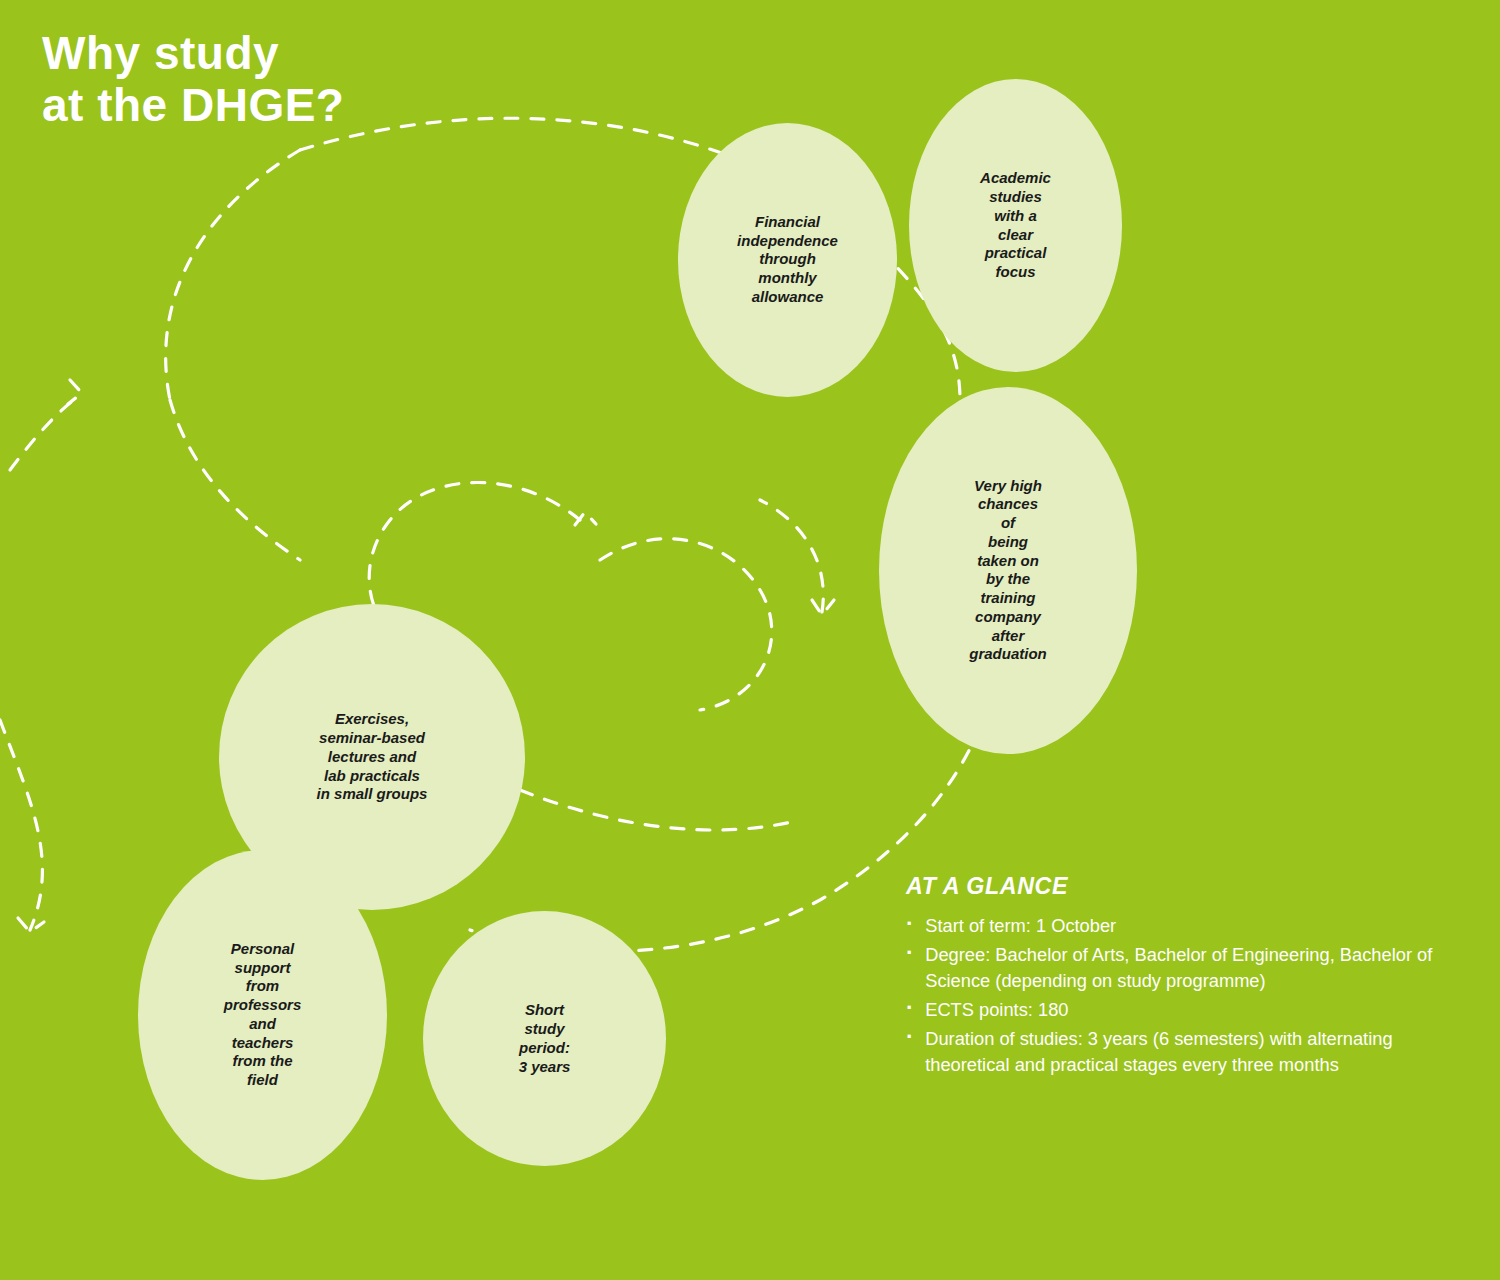Why study
at the DHGE?
Financial
independence
through
monthly
allowance
Academic
studies
with a clear
practical focus
Very high chances of
being taken on by the
training company after
graduation
Exercises,
seminar-based
lectures and
lab practicals
in small groups
Personal
support from
professors and
teachers
from the field
Short
study period:
3 years
AT A GLANCE
Start of term: 1 October
Degree: Bachelor of Arts, Bachelor of Engineering, Bachelor of Science (depending on study programme)
ECTS points: 180
Duration of studies: 3 years (6 semesters) with alternating theoretical and practical stages every three months